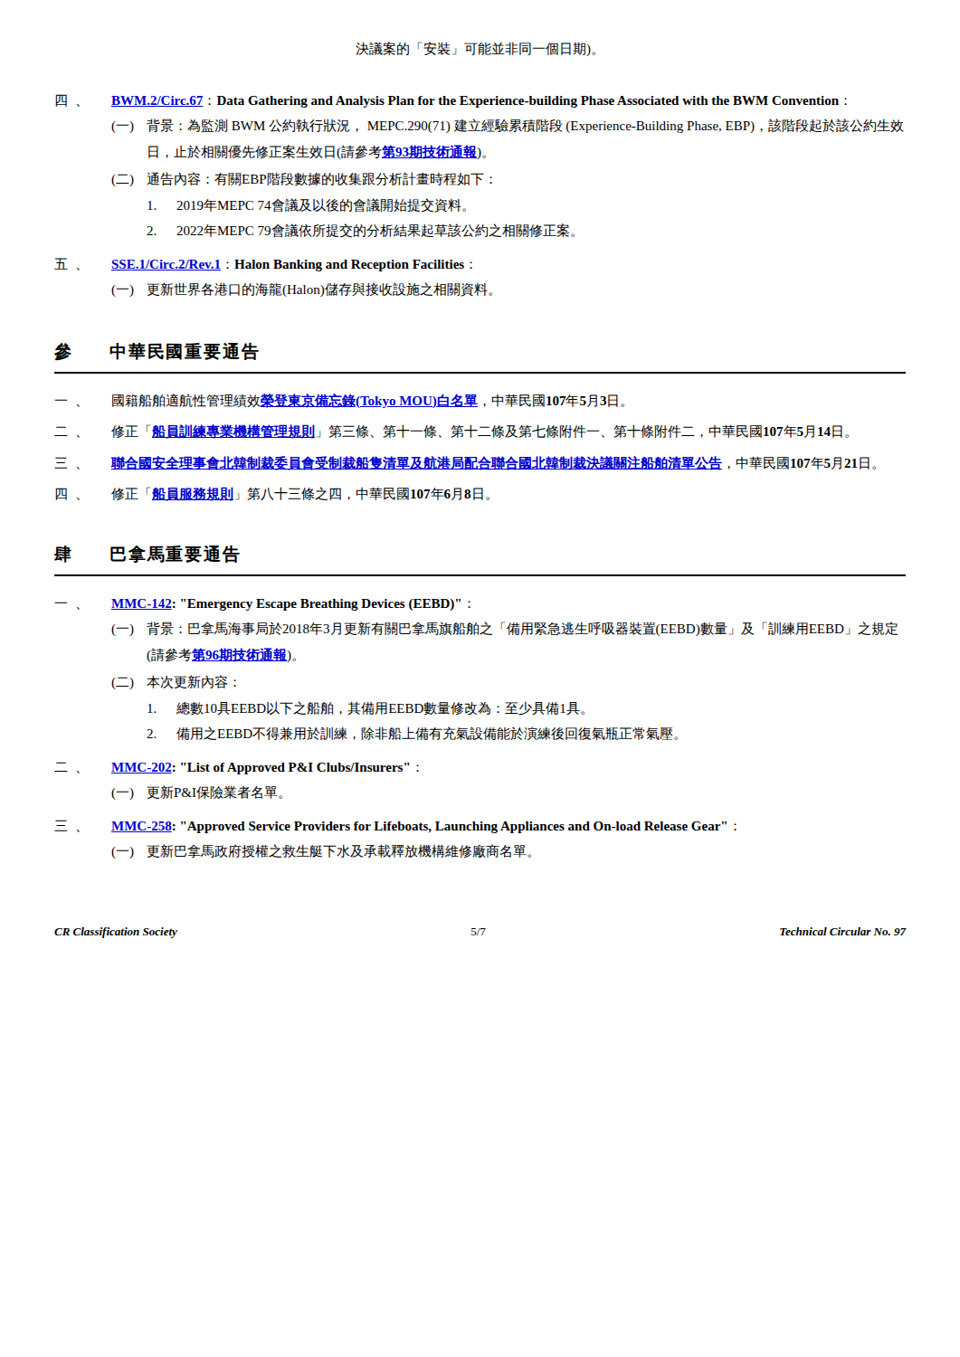決議案的「安裝」可能並非同一個日期)。
四、 BWM.2/Circ.67：Data Gathering and Analysis Plan for the Experience-building Phase Associated with the BWM Convention：
(一) 背景：為監測 BWM 公約執行狀況， MEPC.290(71) 建立經驗累積階段 (Experience-Building Phase, EBP)，該階段起於該公約生效日，止於相關優先修正案生效日(請參考第93期技術通報)。
(二) 通告內容：有關EBP階段數據的收集跟分析計畫時程如下：
1. 2019年MEPC 74會議及以後的會議開始提交資料。
2. 2022年MEPC 79會議依所提交的分析結果起草該公約之相關修正案。
五、 SSE.1/Circ.2/Rev.1：Halon Banking and Reception Facilities：
(一) 更新世界各港口的海龍(Halon)儲存與接收設施之相關資料。
參中華民國重要通告
一、 國籍船舶適航性管理績效榮登東京備忘錄(Tokyo MOU)白名單，中華民國107年5月3日。
二、 修正「船員訓練專業機構管理規則」第三條、第十一條、第十二條及第七條附件一、第十條附件二，中華民國107年5月14日。
三、 聯合國安全理事會北韓制裁委員會受制裁船隻清單及航港局配合聯合國北韓制裁決議關注船舶清單公告，中華民國107年5月21日。
四、 修正「船員服務規則」第八十三條之四，中華民國107年6月8日。
肆巴拿馬重要通告
一、 MMC-142: "Emergency Escape Breathing Devices (EEBD)"：
(一) 背景：巴拿馬海事局於2018年3月更新有關巴拿馬旗船舶之「備用緊急逃生呼吸器裝置(EEBD)數量」及「訓練用EEBD」之規定(請參考第96期技術通報)。
(二) 本次更新內容：
1. 總數10具EEBD以下之船舶，其備用EEBD數量修改為：至少具備1具。
2. 備用之EEBD不得兼用於訓練，除非船上備有充氣設備能於演練後回復氣瓶正常氣壓。
二、 MMC-202: "List of Approved P&I Clubs/Insurers"：
(一) 更新P&I保險業者名單。
三、 MMC-258: "Approved Service Providers for Lifeboats, Launching Appliances and On-load Release Gear"：
(一) 更新巴拿馬政府授權之救生艇下水及承載釋放機構維修廠商名單。
CR Classification Society 5/7 Technical Circular No. 97